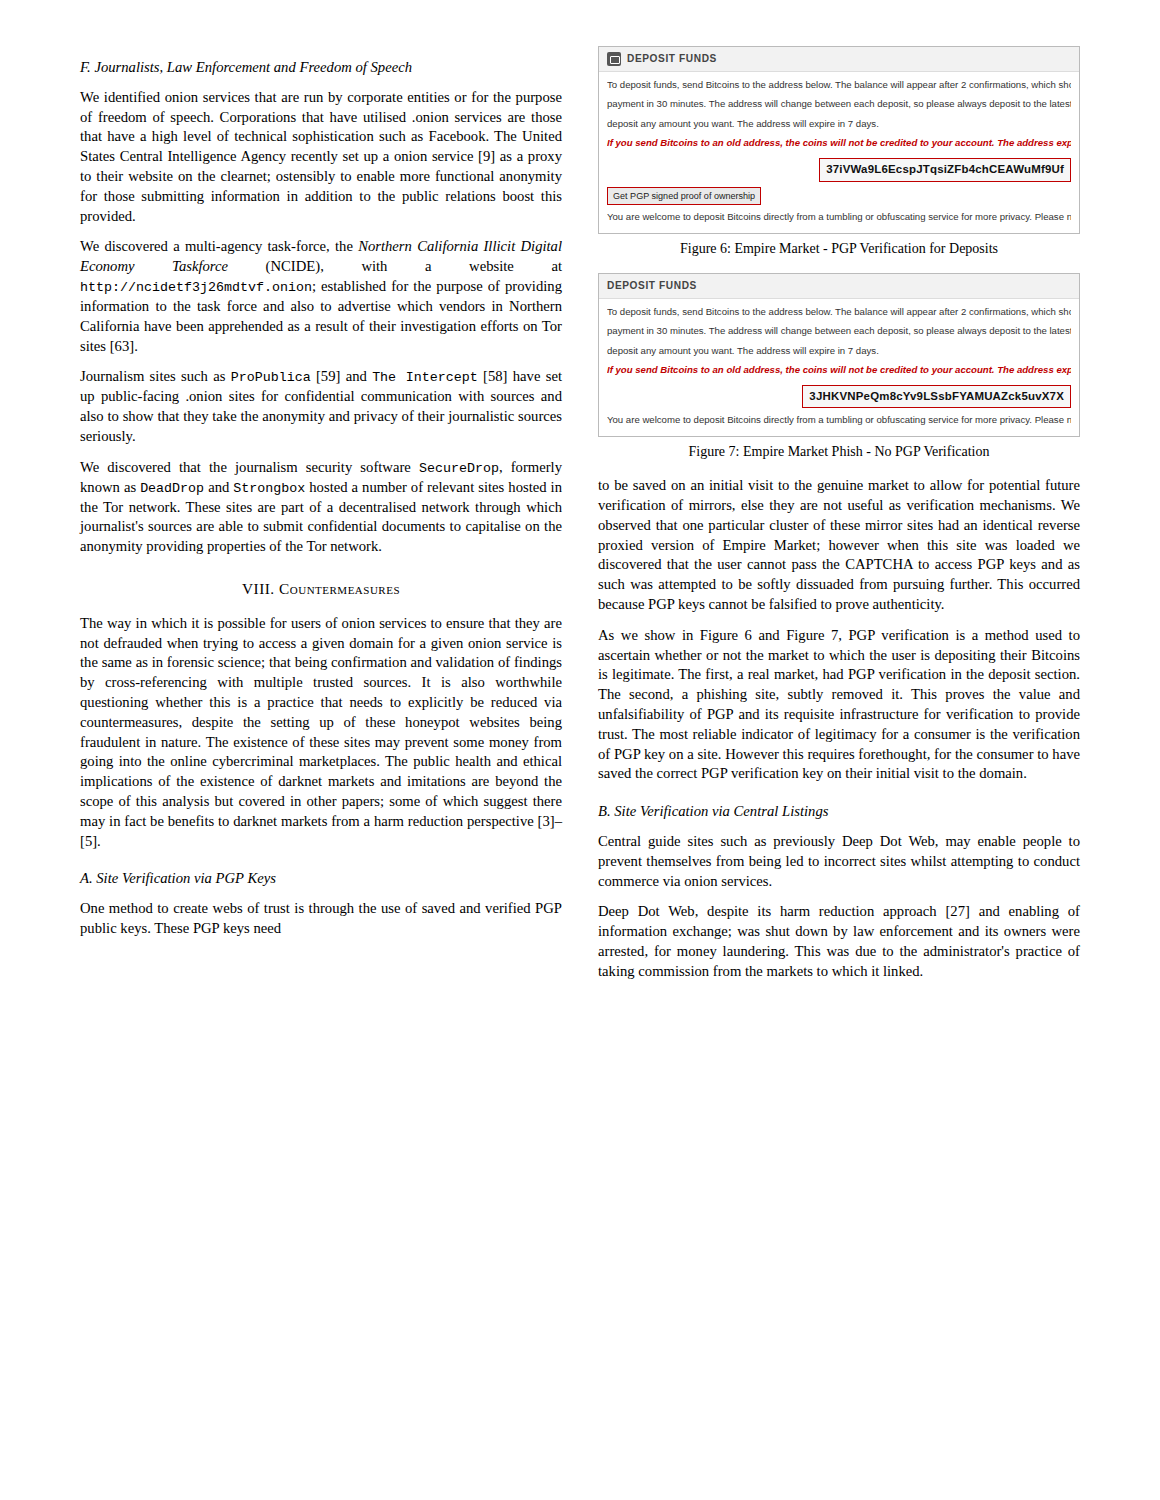F. Journalists, Law Enforcement and Freedom of Speech
We identified onion services that are run by corporate entities or for the purpose of freedom of speech. Corporations that have utilised .onion services are those that have a high level of technical sophistication such as Facebook. The United States Central Intelligence Agency recently set up a onion service [9] as a proxy to their website on the clearnet; ostensibly to enable more functional anonymity for those submitting information in addition to the public relations boost this provided.
We discovered a multi-agency task-force, the Northern California Illicit Digital Economy Taskforce (NCIDE), with a website at http://ncidetf3j26mdtvf.onion; established for the purpose of providing information to the task force and also to advertise which vendors in Northern California have been apprehended as a result of their investigation efforts on Tor sites [63].
Journalism sites such as ProPublica [59] and The Intercept [58] have set up public-facing .onion sites for confidential communication with sources and also to show that they take the anonymity and privacy of their journalistic sources seriously.
We discovered that the journalism security software SecureDrop, formerly known as DeadDrop and Strongbox hosted a number of relevant sites hosted in the Tor network. These sites are part of a decentralised network through which journalist's sources are able to submit confidential documents to capitalise on the anonymity providing properties of the Tor network.
VIII. Countermeasures
The way in which it is possible for users of onion services to ensure that they are not defrauded when trying to access a given domain for a given onion service is the same as in forensic science; that being confirmation and validation of findings by cross-referencing with multiple trusted sources. It is also worthwhile questioning whether this is a practice that needs to explicitly be reduced via countermeasures, despite the setting up of these honeypot websites being fraudulent in nature. The existence of these sites may prevent some money from going into the online cybercriminal marketplaces. The public health and ethical implications of the existence of darknet markets and imitations are beyond the scope of this analysis but covered in other papers; some of which suggest there may in fact be benefits to darknet markets from a harm reduction perspective [3]–[5].
A. Site Verification via PGP Keys
One method to create webs of trust is through the use of saved and verified PGP public keys. These PGP keys need
DEPOSIT FUNDS
To deposit funds, send Bitcoins to the address below. The balance will appear after 2 confirmations, which should complete y
payment in 30 minutes. The address will change between each deposit, so please always deposit to the latest address. You
deposit any amount you want. The address will expire in 7 days.
If you send Bitcoins to an old address, the coins will not be credited to your account. The address expire in 7 days.
37iVWa9L6EcspJTqsiZFb4chCEAWuMf9Uf
Get PGP signed proof of ownership
You are welcome to deposit Bitcoins directly from a tumbling or obfuscating service for more privacy. Please note that if yo
Figure 6: Empire Market - PGP Verification for Deposits
DEPOSIT FUNDS
To deposit funds, send Bitcoins to the address below. The balance will appear after 2 confirmations, which should complete your
payment in 30 minutes. The address will change between each deposit, so please always deposit to the latest address. You can
deposit any amount you want. The address will expire in 7 days.
If you send Bitcoins to an old address, the coins will not be credited to your account. The address expire in 7 days.
3JHKVNPeQm8cYv9LSsbFYAMUAZck5uvX7X
You are welcome to deposit Bitcoins directly from a tumbling or obfuscating service for more privacy. Please note that if you do
Figure 7: Empire Market Phish - No PGP Verification
to be saved on an initial visit to the genuine market to allow for potential future verification of mirrors, else they are not useful as verification mechanisms. We observed that one particular cluster of these mirror sites had an identical reverse proxied version of Empire Market; however when this site was loaded we discovered that the user cannot pass the CAPTCHA to access PGP keys and as such was attempted to be softly dissuaded from pursuing further. This occurred because PGP keys cannot be falsified to prove authenticity.
As we show in Figure 6 and Figure 7, PGP verification is a method used to ascertain whether or not the market to which the user is depositing their Bitcoins is legitimate. The first, a real market, had PGP verification in the deposit section. The second, a phishing site, subtly removed it. This proves the value and unfalsifiability of PGP and its requisite infrastructure for verification to provide trust. The most reliable indicator of legitimacy for a consumer is the verification of PGP key on a site. However this requires forethought, for the consumer to have saved the correct PGP verification key on their initial visit to the domain.
B. Site Verification via Central Listings
Central guide sites such as previously Deep Dot Web, may enable people to prevent themselves from being led to incorrect sites whilst attempting to conduct commerce via onion services.
Deep Dot Web, despite its harm reduction approach [27] and enabling of information exchange; was shut down by law enforcement and its owners were arrested, for money laundering. This was due to the administrator's practice of taking commission from the markets to which it linked.